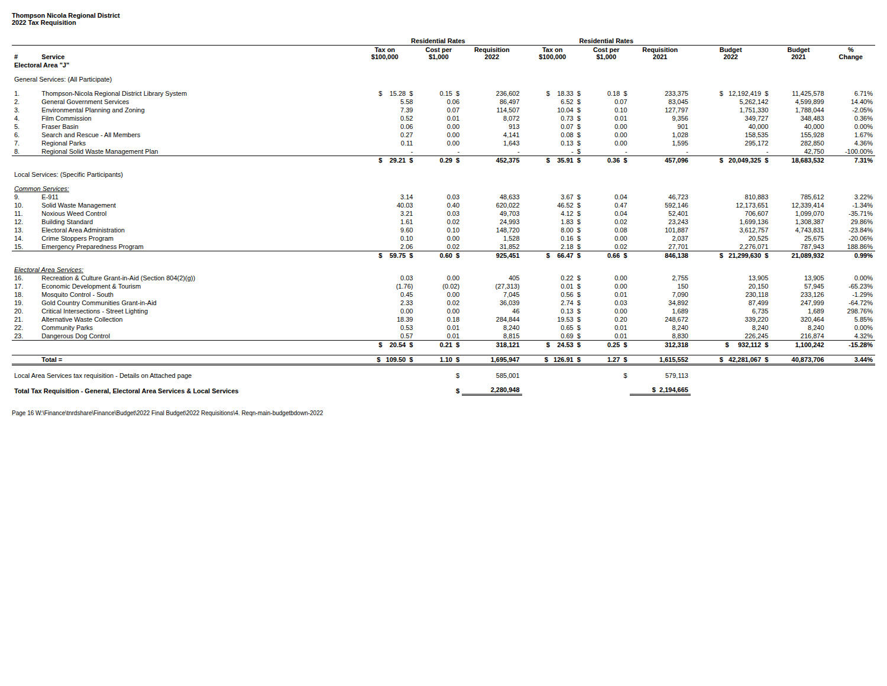Thompson Nicola Regional District
2022 Tax Requisition
| | Residential Rates | Residential Rates | |
| --- | --- | --- | --- |
| # | Service | Tax on $100,000 | Cost per $1,000 | Requisition 2022 | Tax on $100,000 | Cost per $1,000 | Requisition 2021 | Budget 2022 | Budget 2021 | % Change |
| Electoral Area "J" |
| General Services: (All Participate) |
| 1. | Thompson-Nicola Regional District Library System | $ 15.28 $ | 0.15 $ | 236,602 | $ 18.33 $ | 0.18 $ | 233,375 | $ 12,192,419 $ | 11,425,578 | 6.71% |
| 2. | General Government Services | 5.58 | 0.06 | 86,497 | 6.52 $ | 0.07 | 83,045 | 5,262,142 | 4,599,899 | 14.40% |
| 3. | Environmental Planning and Zoning | 7.39 | 0.07 | 114,507 | 10.04 $ | 0.10 | 127,797 | 1,751,330 | 1,788,044 | -2.05% |
| 4. | Film Commission | 0.52 | 0.01 | 8,072 | 0.73 $ | 0.01 | 9,356 | 349,727 | 348,483 | 0.36% |
| 5. | Fraser Basin | 0.06 | 0.00 | 913 | 0.07 $ | 0.00 | 901 | 40,000 | 40,000 | 0.00% |
| 6. | Search and Rescue - All Members | 0.27 | 0.00 | 4,141 | 0.08 $ | 0.00 | 1,028 | 158,535 | 155,928 | 1.67% |
| 7. | Regional Parks | 0.11 | 0.00 | 1,643 | 0.13 $ | 0.00 | 1,595 | 295,172 | 282,850 | 4.36% |
| 8. | Regional Solid Waste Management Plan | - | - | - | - $ | - | - | - | 42,750 | -100.00% |
| | | $ 29.21 $ | 0.29 $ | 452,375 | $ 35.91 $ | 0.36 $ | 457,096 | $ 20,049,325 $ | 18,683,532 | 7.31% |
| Local Services: (Specific Participants) |
| Common Services: |
| 9. | E-911 | 3.14 | 0.03 | 48,633 | 3.67 $ | 0.04 | 46,723 | 810,883 | 785,612 | 3.22% |
| 10. | Solid Waste Management | 40.03 | 0.40 | 620,022 | 46.52 $ | 0.47 | 592,146 | 12,173,651 | 12,339,414 | -1.34% |
| 11. | Noxious Weed Control | 3.21 | 0.03 | 49,703 | 4.12 $ | 0.04 | 52,401 | 706,607 | 1,099,070 | -35.71% |
| 12. | Building Standard | 1.61 | 0.02 | 24,993 | 1.83 $ | 0.02 | 23,243 | 1,699,136 | 1,308,387 | 29.86% |
| 13. | Electoral Area Administration | 9.60 | 0.10 | 148,720 | 8.00 $ | 0.08 | 101,887 | 3,612,757 | 4,743,831 | -23.84% |
| 14. | Crime Stoppers Program | 0.10 | 0.00 | 1,528 | 0.16 $ | 0.00 | 2,037 | 20,525 | 25,675 | -20.06% |
| 15. | Emergency Preparedness Program | 2.06 | 0.02 | 31,852 | 2.18 $ | 0.02 | 27,701 | 2,276,071 | 787,943 | 188.86% |
| | | $ 59.75 $ | 0.60 $ | 925,451 | $ 66.47 $ | 0.66 $ | 846,138 | $ 21,299,630 $ | 21,089,932 | 0.99% |
| Electoral Area Services: |
| 16. | Recreation & Culture Grant-in-Aid (Section 804(2)(g)) | 0.03 | 0.00 | 405 | 0.22 $ | 0.00 | 2,755 | 13,905 | 13,905 | 0.00% |
| 17. | Economic Development & Tourism | (1.76) | (0.02) | (27,313) | 0.01 $ | 0.00 | 150 | 20,150 | 57,945 | -65.23% |
| 18. | Mosquito Control - South | 0.45 | 0.00 | 7,045 | 0.56 $ | 0.01 | 7,090 | 230,118 | 233,126 | -1.29% |
| 19. | Gold Country Communities Grant-in-Aid | 2.33 | 0.02 | 36,039 | 2.74 $ | 0.03 | 34,892 | 87,499 | 247,999 | -64.72% |
| 20. | Critical Intersections - Street Lighting | 0.00 | 0.00 | 46 | 0.13 $ | 0.00 | 1,689 | 6,735 | 1,689 | 298.76% |
| 21. | Alternative Waste Collection | 18.39 | 0.18 | 284,844 | 19.53 $ | 0.20 | 248,672 | 339,220 | 320,464 | 5.85% |
| 22. | Community Parks | 0.53 | 0.01 | 8,240 | 0.65 $ | 0.01 | 8,240 | 8,240 | 8,240 | 0.00% |
| 23. | Dangerous Dog Control | 0.57 | 0.01 | 8,815 | 0.69 $ | 0.01 | 8,830 | 226,245 | 216,874 | 4.32% |
| | | $ 20.54 $ | 0.21 $ | 318,121 | $ 24.53 $ | 0.25 $ | 312,318 | $ 932,112 $ | 1,100,242 | -15.28% |
| | Total = | $ 109.50 $ | 1.10 $ | 1,695,947 | $ 126.91 $ | 1.27 $ | 1,615,552 | $ 42,281,067 $ | 40,873,706 | 3.44% |
| Local Area Services tax requisition - Details on Attached page | | $ | 585,001 | | $ | 579,113 | | | |
| Total Tax Requisition - General, Electoral Area Services & Local Services | | $ | 2,280,948 | | | $ 2,194,665 | | | |
Page 16 W:\Finance\tnrdshare\Finance\Budget\2022 Final Budget\2022 Requisitions\4. Reqn-main-budgetbdown-2022